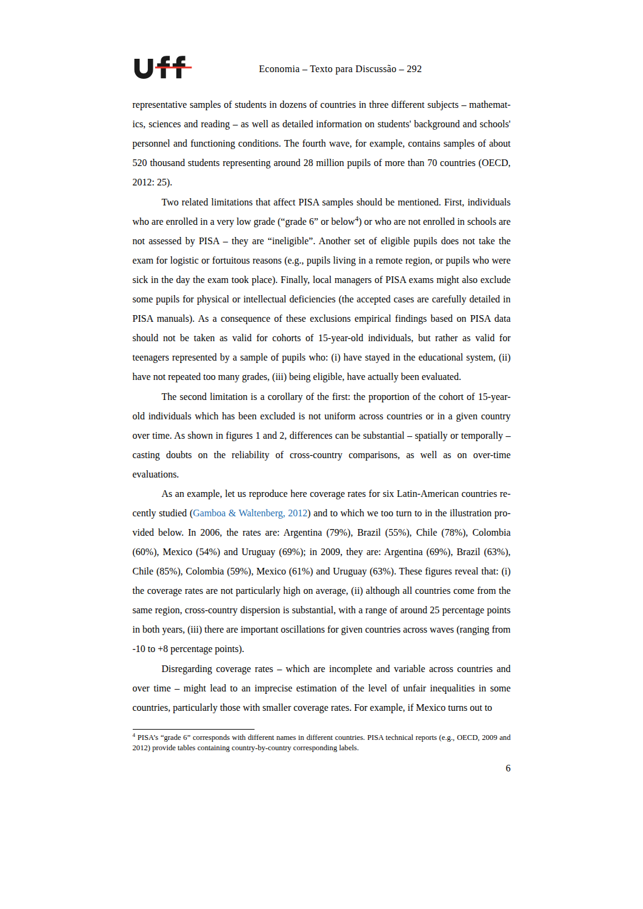Economia – Texto para Discussão – 292
representative samples of students in dozens of countries in three different subjects – mathematics, sciences and reading – as well as detailed information on students' background and schools' personnel and functioning conditions. The fourth wave, for example, contains samples of about 520 thousand students representing around 28 million pupils of more than 70 countries (OECD, 2012: 25).
Two related limitations that affect PISA samples should be mentioned. First, individuals who are enrolled in a very low grade (“grade 6” or below4) or who are not enrolled in schools are not assessed by PISA – they are “ineligible”. Another set of eligible pupils does not take the exam for logistic or fortuitous reasons (e.g., pupils living in a remote region, or pupils who were sick in the day the exam took place). Finally, local managers of PISA exams might also exclude some pupils for physical or intellectual deficiencies (the accepted cases are carefully detailed in PISA manuals). As a consequence of these exclusions empirical findings based on PISA data should not be taken as valid for cohorts of 15-year-old individuals, but rather as valid for teenagers represented by a sample of pupils who: (i) have stayed in the educational system, (ii) have not repeated too many grades, (iii) being eligible, have actually been evaluated.
The second limitation is a corollary of the first: the proportion of the cohort of 15-year-old individuals which has been excluded is not uniform across countries or in a given country over time. As shown in figures 1 and 2, differences can be substantial – spatially or temporally – casting doubts on the reliability of cross-country comparisons, as well as on over-time evaluations.
As an example, let us reproduce here coverage rates for six Latin-American countries recently studied (Gamboa & Waltenberg, 2012) and to which we too turn to in the illustration provided below. In 2006, the rates are: Argentina (79%), Brazil (55%), Chile (78%), Colombia (60%), Mexico (54%) and Uruguay (69%); in 2009, they are: Argentina (69%), Brazil (63%), Chile (85%), Colombia (59%), Mexico (61%) and Uruguay (63%). These figures reveal that: (i) the coverage rates are not particularly high on average, (ii) although all countries come from the same region, cross-country dispersion is substantial, with a range of around 25 percentage points in both years, (iii) there are important oscillations for given countries across waves (ranging from -10 to +8 percentage points).
Disregarding coverage rates – which are incomplete and variable across countries and over time – might lead to an imprecise estimation of the level of unfair inequalities in some countries, particularly those with smaller coverage rates. For example, if Mexico turns out to
4 PISA’s “grade 6” corresponds with different names in different countries. PISA technical reports (e.g., OECD, 2009 and 2012) provide tables containing country-by-country corresponding labels.
6